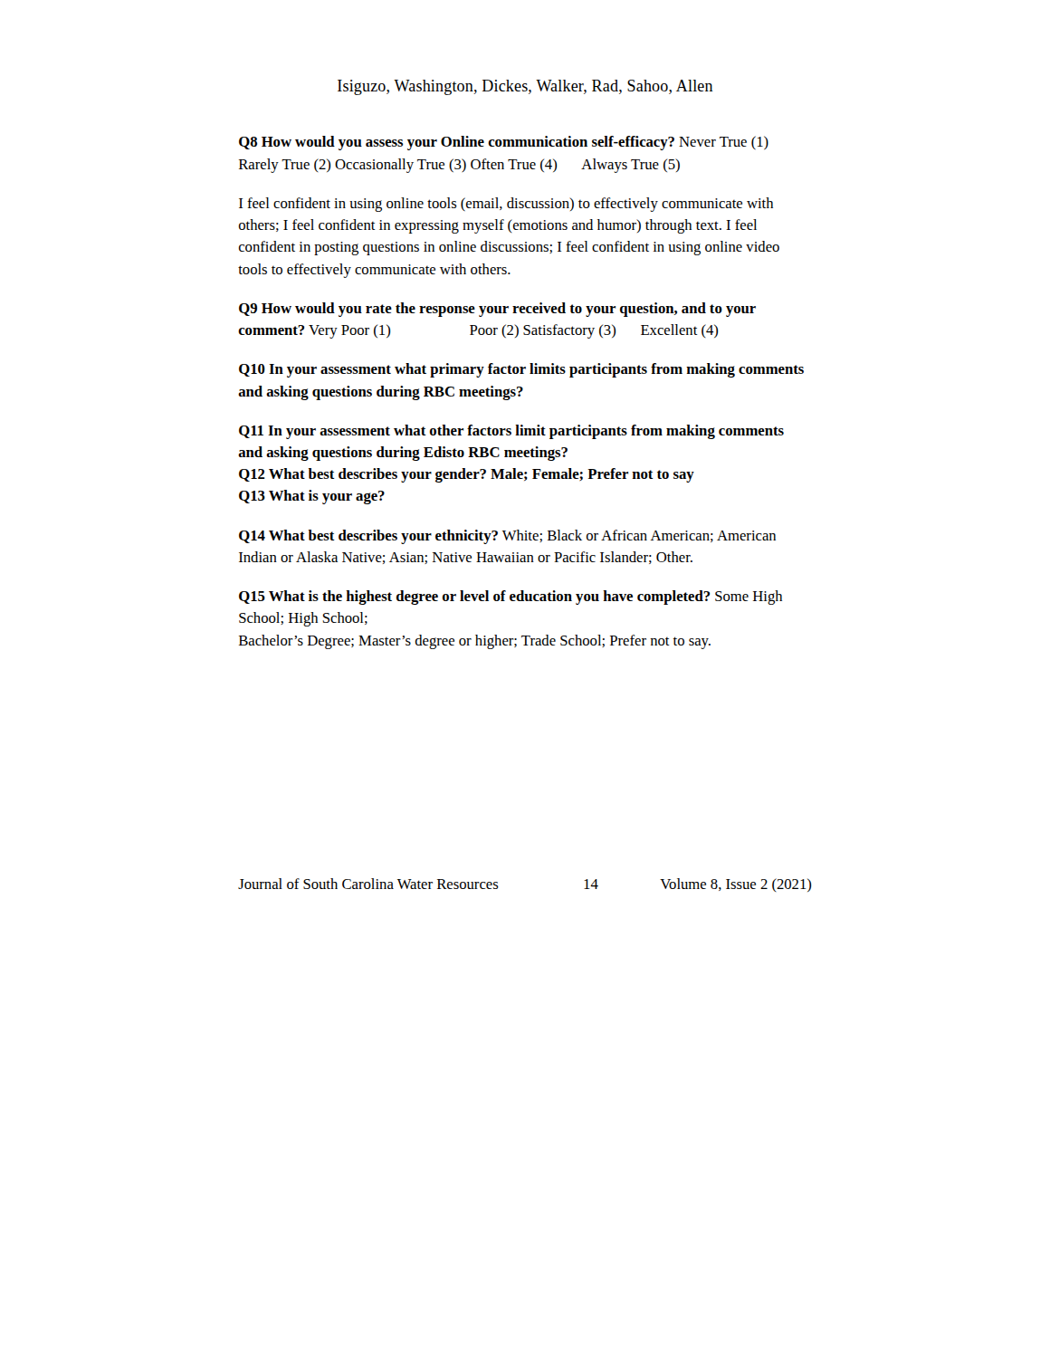Isiguzo, Washington, Dickes, Walker, Rad, Sahoo, Allen
Q8 How would you assess your Online communication self-efficacy? Never True (1) Rarely True (2) Occasionally True (3) Often True (4) Always True (5)
I feel confident in using online tools (email, discussion) to effectively communicate with others; I feel confident in expressing myself (emotions and humor) through text. I feel confident in posting questions in online discussions; I feel confident in using online video tools to effectively communicate with others.
Q9 How would you rate the response your received to your question, and to your comment? Very Poor (1) Poor (2) Satisfactory (3) Excellent (4)
Q10 In your assessment what primary factor limits participants from making comments and asking questions during RBC meetings?
Q11 In your assessment what other factors limit participants from making comments and asking questions during Edisto RBC meetings?
Q12 What best describes your gender? Male; Female; Prefer not to say
Q13 What is your age?
Q14 What best describes your ethnicity? White; Black or African American; American Indian or Alaska Native; Asian; Native Hawaiian or Pacific Islander; Other.
Q15 What is the highest degree or level of education you have completed? Some High School; High School;
Bachelor’s Degree; Master’s degree or higher; Trade School; Prefer not to say.
Journal of South Carolina Water Resources
14
Volume 8, Issue 2 (2021)